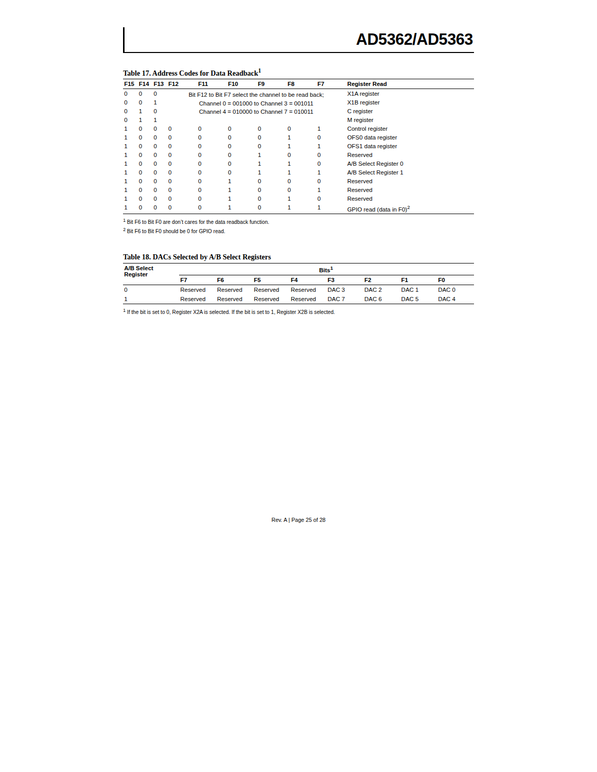AD5362/AD5363
Table 17. Address Codes for Data Readback1
| F15 | F14 | F13 | F12 | F11 | F10 | F9 | F8 | F7 | Register Read |
| --- | --- | --- | --- | --- | --- | --- | --- | --- | --- |
| 0 | 0 | 0 | Bit F12 to Bit F7 select the channel to be read back; Channel 0 = 001000 to Channel 3 = 001011 Channel 4 = 010000 to Channel 7 = 010011 | X1A register |
| 0 | 0 | 1 | X1B register |
| 0 | 1 | 0 | C register |
| 0 | 1 | 1 | M register |
| 1 | 0 | 0 | 0 | 0 | 0 | 0 | 0 | 1 | Control register |
| 1 | 0 | 0 | 0 | 0 | 0 | 0 | 1 | 0 | OFS0 data register |
| 1 | 0 | 0 | 0 | 0 | 0 | 0 | 1 | 1 | OFS1 data register |
| 1 | 0 | 0 | 0 | 0 | 0 | 1 | 0 | 0 | Reserved |
| 1 | 0 | 0 | 0 | 0 | 0 | 1 | 1 | 0 | A/B Select Register 0 |
| 1 | 0 | 0 | 0 | 0 | 0 | 1 | 1 | 1 | A/B Select Register 1 |
| 1 | 0 | 0 | 0 | 0 | 1 | 0 | 0 | 0 | Reserved |
| 1 | 0 | 0 | 0 | 0 | 1 | 0 | 0 | 1 | Reserved |
| 1 | 0 | 0 | 0 | 0 | 1 | 0 | 1 | 0 | Reserved |
| 1 | 0 | 0 | 0 | 0 | 1 | 0 | 1 | 1 | GPIO read (data in F0) 2 |
1 Bit F6 to Bit F0 are don’t cares for the data readback function.
2 Bit F6 to Bit F0 should be 0 for GPIO read.
Table 18. DACs Selected by A/B Select Registers
| A/B Select Register | Bits 1 |
| --- | --- |
| F7 | F6 | F5 | F4 | F3 | F2 | F1 | F0 |
| 0 | Reserved | Reserved | Reserved | Reserved | DAC 3 | DAC 2 | DAC 1 | DAC 0 |
| 1 | Reserved | Reserved | Reserved | Reserved | DAC 7 | DAC 6 | DAC 5 | DAC 4 |
1 If the bit is set to 0, Register X2A is selected. If the bit is set to 1, Register X2B is selected.
Rev. A | Page 25 of 28